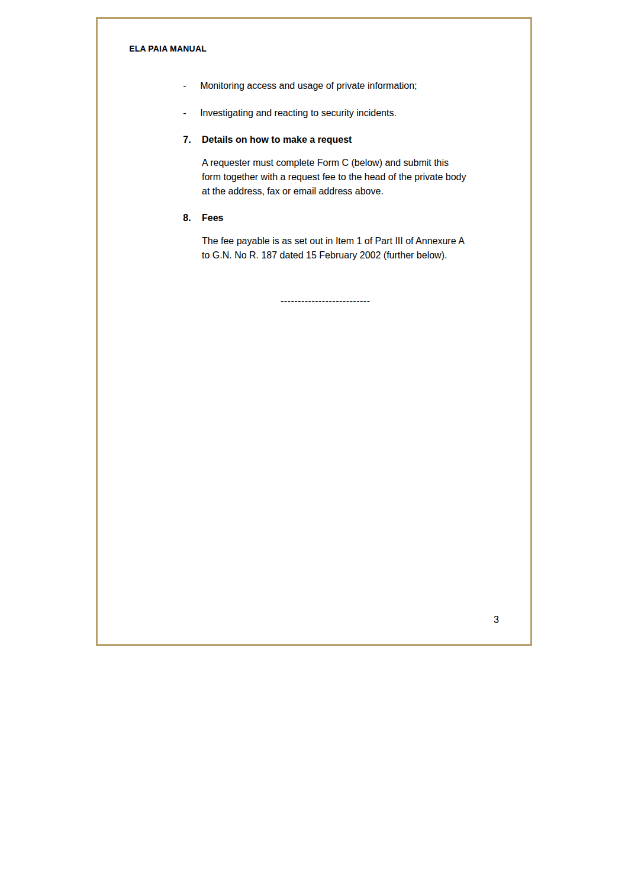ELA PAIA MANUAL
Monitoring access and usage of private information;
Investigating and reacting to security incidents.
Details on how to make a request
A requester must complete Form C (below) and submit this form together with a request fee to the head of the private body at the address, fax or email address above.
Fees
The fee payable is as set out in Item 1 of Part III of Annexure A to G.N. No R. 187 dated 15 February 2002 (further below).
--------------------------
3